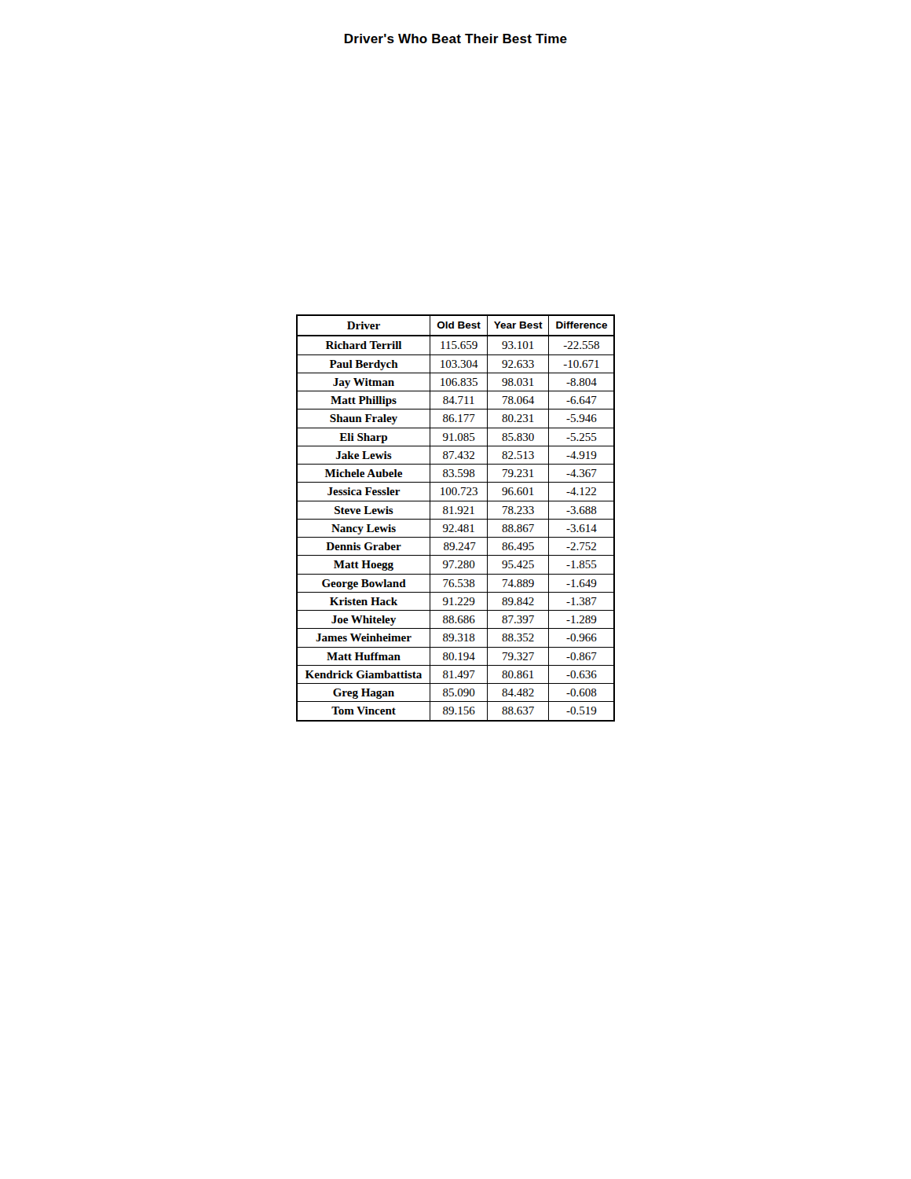Driver's Who Beat Their Best Time
| Driver | Old Best | Year Best | Difference |
| --- | --- | --- | --- |
| Richard Terrill | 115.659 | 93.101 | -22.558 |
| Paul Berdych | 103.304 | 92.633 | -10.671 |
| Jay Witman | 106.835 | 98.031 | -8.804 |
| Matt Phillips | 84.711 | 78.064 | -6.647 |
| Shaun Fraley | 86.177 | 80.231 | -5.946 |
| Eli Sharp | 91.085 | 85.830 | -5.255 |
| Jake Lewis | 87.432 | 82.513 | -4.919 |
| Michele Aubele | 83.598 | 79.231 | -4.367 |
| Jessica Fessler | 100.723 | 96.601 | -4.122 |
| Steve Lewis | 81.921 | 78.233 | -3.688 |
| Nancy Lewis | 92.481 | 88.867 | -3.614 |
| Dennis Graber | 89.247 | 86.495 | -2.752 |
| Matt Hoegg | 97.280 | 95.425 | -1.855 |
| George Bowland | 76.538 | 74.889 | -1.649 |
| Kristen Hack | 91.229 | 89.842 | -1.387 |
| Joe Whiteley | 88.686 | 87.397 | -1.289 |
| James Weinheimer | 89.318 | 88.352 | -0.966 |
| Matt Huffman | 80.194 | 79.327 | -0.867 |
| Kendrick Giambattista | 81.497 | 80.861 | -0.636 |
| Greg Hagan | 85.090 | 84.482 | -0.608 |
| Tom Vincent | 89.156 | 88.637 | -0.519 |